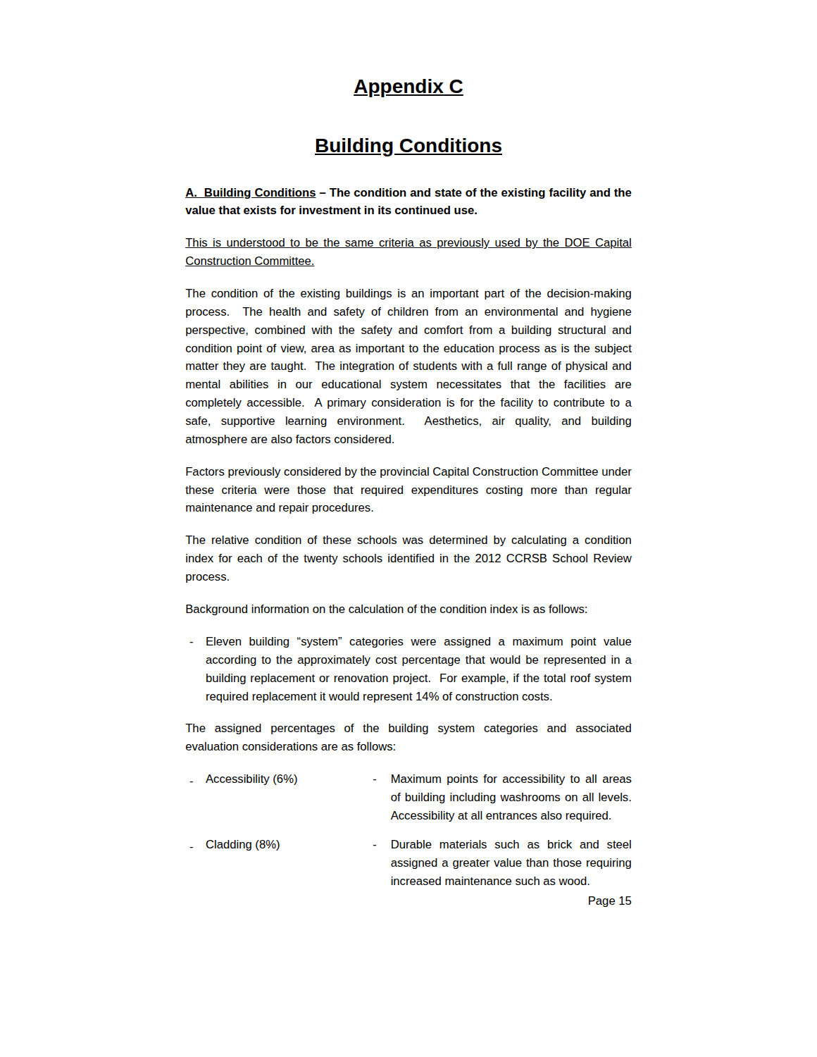Appendix C
Building Conditions
A. Building Conditions – The condition and state of the existing facility and the value that exists for investment in its continued use.
This is understood to be the same criteria as previously used by the DOE Capital Construction Committee.
The condition of the existing buildings is an important part of the decision-making process. The health and safety of children from an environmental and hygiene perspective, combined with the safety and comfort from a building structural and condition point of view, area as important to the education process as is the subject matter they are taught. The integration of students with a full range of physical and mental abilities in our educational system necessitates that the facilities are completely accessible. A primary consideration is for the facility to contribute to a safe, supportive learning environment. Aesthetics, air quality, and building atmosphere are also factors considered.
Factors previously considered by the provincial Capital Construction Committee under these criteria were those that required expenditures costing more than regular maintenance and repair procedures.
The relative condition of these schools was determined by calculating a condition index for each of the twenty schools identified in the 2012 CCRSB School Review process.
Background information on the calculation of the condition index is as follows:
Eleven building “system” categories were assigned a maximum point value according to the approximately cost percentage that would be represented in a building replacement or renovation project. For example, if the total roof system required replacement it would represent 14% of construction costs.
The assigned percentages of the building system categories and associated evaluation considerations are as follows:
| Accessibility (6%) | - | Maximum points for accessibility to all areas of building including washrooms on all levels. Accessibility at all entrances also required. |
| Cladding (8%) | - | Durable materials such as brick and steel assigned a greater value than those requiring increased maintenance such as wood. |
Page 15